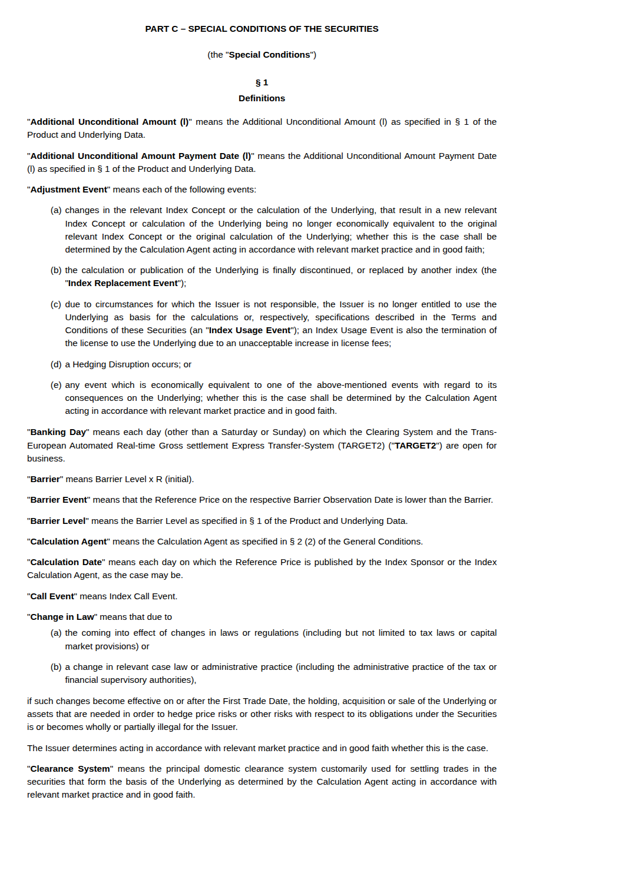PART C – SPECIAL CONDITIONS OF THE SECURITIES
(the "Special Conditions")
§ 1
Definitions
"Additional Unconditional Amount (l)" means the Additional Unconditional Amount (l) as specified in § 1 of the Product and Underlying Data.
"Additional Unconditional Amount Payment Date (l)" means the Additional Unconditional Amount Payment Date (l) as specified in § 1 of the Product and Underlying Data.
"Adjustment Event" means each of the following events:
(a) changes in the relevant Index Concept or the calculation of the Underlying, that result in a new relevant Index Concept or calculation of the Underlying being no longer economically equivalent to the original relevant Index Concept or the original calculation of the Underlying; whether this is the case shall be determined by the Calculation Agent acting in accordance with relevant market practice and in good faith;
(b) the calculation or publication of the Underlying is finally discontinued, or replaced by another index (the "Index Replacement Event");
(c) due to circumstances for which the Issuer is not responsible, the Issuer is no longer entitled to use the Underlying as basis for the calculations or, respectively, specifications described in the Terms and Conditions of these Securities (an "Index Usage Event"); an Index Usage Event is also the termination of the license to use the Underlying due to an unacceptable increase in license fees;
(d) a Hedging Disruption occurs; or
(e) any event which is economically equivalent to one of the above-mentioned events with regard to its consequences on the Underlying; whether this is the case shall be determined by the Calculation Agent acting in accordance with relevant market practice and in good faith.
"Banking Day" means each day (other than a Saturday or Sunday) on which the Clearing System and the Trans-European Automated Real-time Gross settlement Express Transfer-System (TARGET2) ("TARGET2") are open for business.
"Barrier" means Barrier Level x R (initial).
"Barrier Event" means that the Reference Price on the respective Barrier Observation Date is lower than the Barrier.
"Barrier Level" means the Barrier Level as specified in § 1 of the Product and Underlying Data.
"Calculation Agent" means the Calculation Agent as specified in § 2 (2) of the General Conditions.
"Calculation Date" means each day on which the Reference Price is published by the Index Sponsor or the Index Calculation Agent, as the case may be.
"Call Event" means Index Call Event.
"Change in Law" means that due to
(a) the coming into effect of changes in laws or regulations (including but not limited to tax laws or capital market provisions) or
(b) a change in relevant case law or administrative practice (including the administrative practice of the tax or financial supervisory authorities),
if such changes become effective on or after the First Trade Date, the holding, acquisition or sale of the Underlying or assets that are needed in order to hedge price risks or other risks with respect to its obligations under the Securities is or becomes wholly or partially illegal for the Issuer.
The Issuer determines acting in accordance with relevant market practice and in good faith whether this is the case.
"Clearance System" means the principal domestic clearance system customarily used for settling trades in the securities that form the basis of the Underlying as determined by the Calculation Agent acting in accordance with relevant market practice and in good faith.